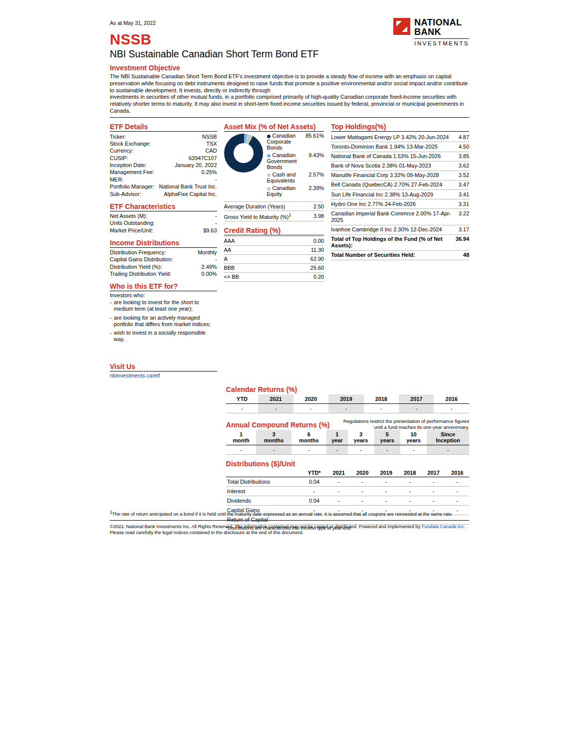As at May 31, 2022
NATIONAL
BANK
INVESTMENTS
NSSB
NBI Sustainable Canadian Short Term Bond ETF
Investment Objective
The NBI Sustainable Canadian Short Term Bond ETF's investment objective is to provide a steady flow of income with an emphasis on capital preservation while focusing on debt instruments designed to raise funds that promote a positive environmental and/or social impact and/or contribute to sustainable development. It invests, directly or indirectly through
investments in securities of other mutual funds, in a portfolio comprised primarily of high-quality Canadian corporate fixed-income securities with relatively shorter terms to maturity. It may also invest in short-term fixed income securities issued by federal, provincial or municipal governments in Canada.
ETF Details
| Ticker: | NSSB |
| Stock Exchange: | TSX |
| Currency: | CAD |
| CUSIP: | 63947C107 |
| Inception Date: | January 20, 2022 |
| Management Fee: | 0.25% |
| MER: | - |
| Portfolio Manager: | National Bank Trust Inc. |
| Sub-Advisor: | AlphaFixe Capital Inc. |
ETF Characteristics
| Net Assets (M): | - |
| Units Outstanding: | - |
| Market Price/Unit: | $9.63 |
Income Distributions
| Distribution Frequency: | Monthly |
| Capital Gains Distribution: | - |
| Distribution Yield (%): | 2.49% |
| Trailing Distribution Yield: | 0.00% |
Who is this ETF for?
Investors who:
are looking to invest for the short to medium term (at least one year);
are looking for an actively managed portfolio that differs from market indices;
wish to invest in a socially responsible way.
Visit Us
nbinvestments.ca/etf
Asset Mix (% of Net Assets)
| Canadian Corporate Bonds | 85.61% |
| Canadian Government Bonds | 9.43% |
| Cash and Equivalents | 2.57% |
| Canadian Equity | 2.39% |
| Average Duration (Years) | 2.50 |
| Gross Yield to Maturity (%) 1 | 3.98 |
Credit Rating (%)
| AAA | 0.00 |
| AA | 11.30 |
| A | 62.90 |
| BBB | 25.60 |
| <= BB | 0.20 |
Top Holdings(%)
| Lower Mattagami Energy LP 3.42% 20-Jun-2024 | 4.87 |
| Toronto-Dominion Bank 1.94% 13-Mar-2025 | 4.50 |
| National Bank of Canada 1.53% 15-Jun-2026 | 3.85 |
| Bank of Nova Scotia 2.38% 01-May-2023 | 3.62 |
| Manulife Financial Corp 3.32% 09-May-2028 | 3.52 |
| Bell Canada (QuebecCA) 2.70% 27-Feb-2024 | 3.47 |
| Sun Life Financial Inc 2.38% 13-Aug-2029 | 3.41 |
| Hydro One Inc 2.77% 24-Feb-2026 | 3.31 |
| Canadian Imperial Bank Commrce 2.00% 17-Apr-2025 | 3.22 |
| Ivanhoe Cambridge II Inc 2.30% 12-Dec-2024 | 3.17 |
| Total of Top Holdings of the Fund (% of Net Assets): | 36.94 |
| Total Number of Securities Held: | 48 |
Calendar Returns (%)
| YTD | 2021 | 2020 | 2019 | 2018 | 2017 | 2016 |
| --- | --- | --- | --- | --- | --- | --- |
| - | - | - | - | - | - | - |
Annual Compound Returns (%)
Regulations restrict the presentation of performance figures
until a fund reaches its one-year anniversary.
| 1 month | 3 months | 6 months | 1 year | 3 years | 5 years | 10 years | Since Inception |
| --- | --- | --- | --- | --- | --- | --- | --- |
| - | - | - | - | - | - | - | - |
Distributions ($)/Unit
| | YTD* | 2021 | 2020 | 2019 | 2018 | 2017 | 2016 |
| --- | --- | --- | --- | --- | --- | --- | --- |
| Total Distributions | 0.04 | - | - | - | - | - | - |
| Interest | - | - | - | - | - | - | - |
| Dividends | 0.04 | - | - | - | - | - | - |
| Capital Gains | - | - | - | - | - | - | - |
| Return of Capital | - | - | - | - | - | - | - |
*Distributions are characterized into income type at year-end
1The rate of return anticipated on a bond if it is held until the maturity date expressed as an annual rate. It is assumed that all coupons are reinvested at the same rate.
©2022. National Bank Investments Inc. All Rights Reserved. The information contained may not be copied or distributed. Powered and implemented by Fundata Canada Inc.
Please read carefully the legal notices contained in the disclosure at the end of this document.